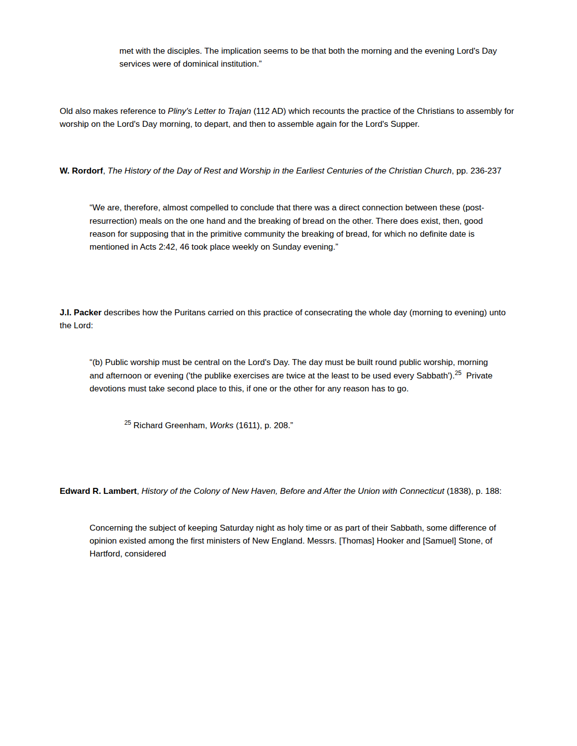met with the disciples. The implication seems to be that both the morning and the evening Lord's Day services were of dominical institution.”
Old also makes reference to Pliny's Letter to Trajan (112 AD) which recounts the practice of the Christians to assembly for worship on the Lord's Day morning, to depart, and then to assemble again for the Lord's Supper.
W. Rordorf, The History of the Day of Rest and Worship in the Earliest Centuries of the Christian Church, pp. 236-237
“We are, therefore, almost compelled to conclude that there was a direct connection between these (post-resurrection) meals on the one hand and the breaking of bread on the other. There does exist, then, good reason for supposing that in the primitive community the breaking of bread, for which no definite date is mentioned in Acts 2:42, 46 took place weekly on Sunday evening.”
J.I. Packer describes how the Puritans carried on this practice of consecrating the whole day (morning to evening) unto the Lord:
“(b) Public worship must be central on the Lord's Day. The day must be built round public worship, morning and afternoon or evening ('the publike exercises are twice at the least to be used every Sabbath').25 Private devotions must take second place to this, if one or the other for any reason has to go.
25 Richard Greenham, Works (1611), p. 208.”
Edward R. Lambert, History of the Colony of New Haven, Before and After the Union with Connecticut (1838), p. 188:
Concerning the subject of keeping Saturday night as holy time or as part of their Sabbath, some difference of opinion existed among the first ministers of New England. Messrs. [Thomas] Hooker and [Samuel] Stone, of Hartford, considered